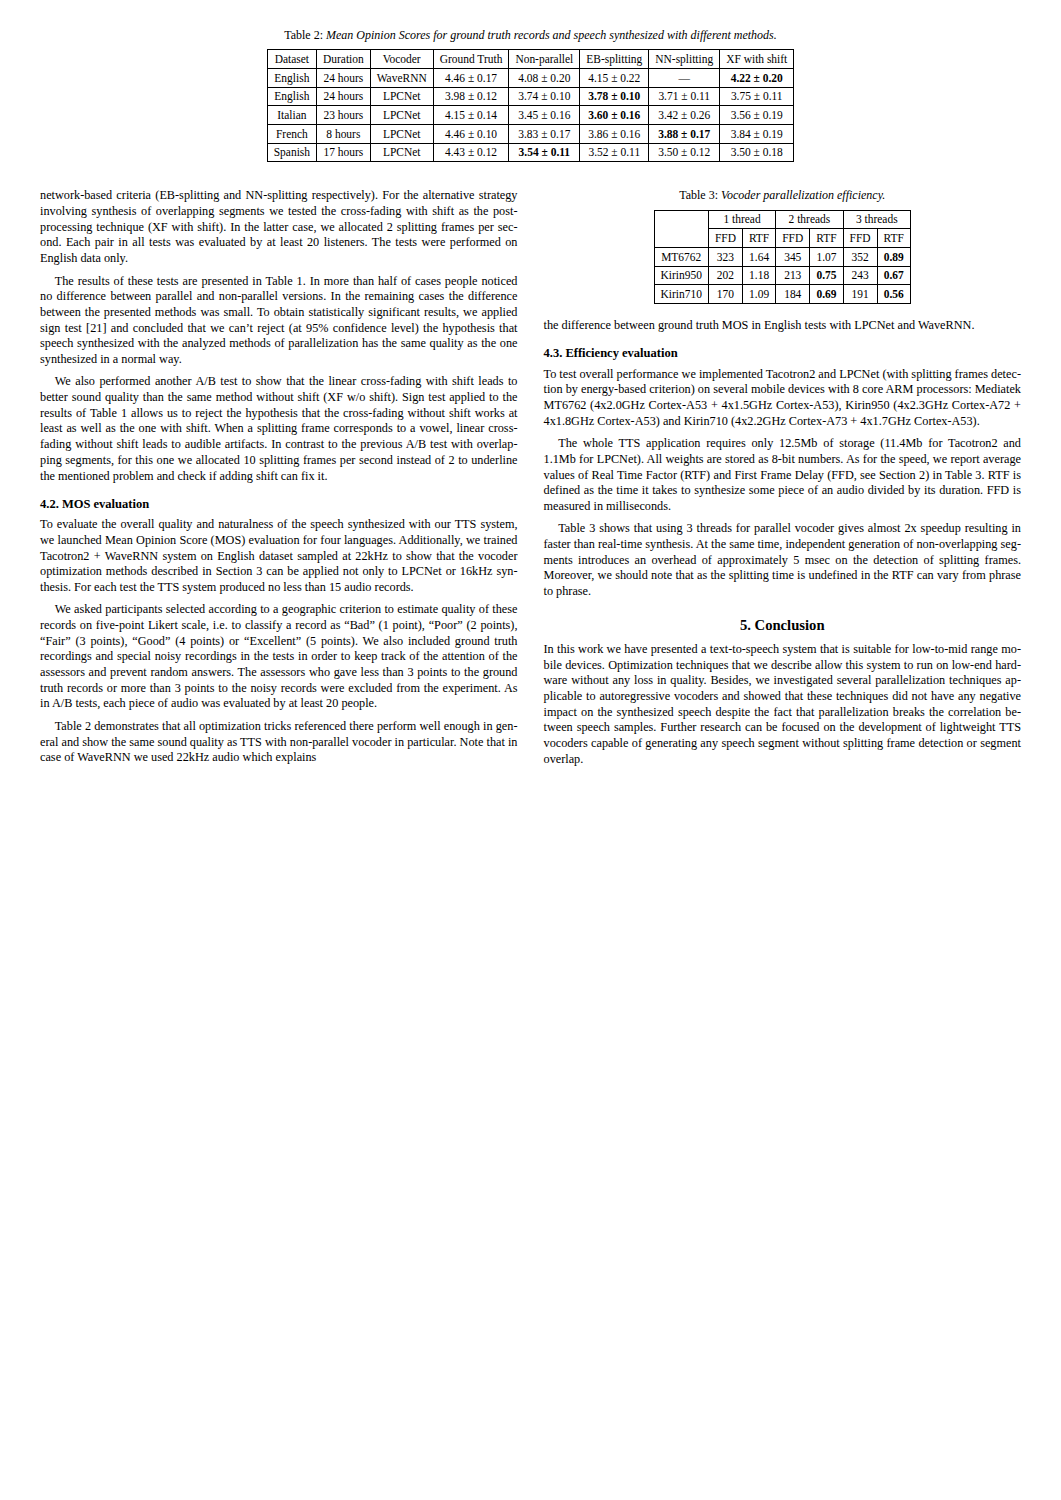Table 2: Mean Opinion Scores for ground truth records and speech synthesized with different methods.
| Dataset | Duration | Vocoder | Ground Truth | Non-parallel | EB-splitting | NN-splitting | XF with shift |
| --- | --- | --- | --- | --- | --- | --- | --- |
| English | 24 hours | WaveRNN | 4.46 ± 0.17 | 4.08 ± 0.20 | 4.15 ± 0.22 | — | 4.22 ± 0.20 |
| English | 24 hours | LPCNet | 3.98 ± 0.12 | 3.74 ± 0.10 | 3.78 ± 0.10 | 3.71 ± 0.11 | 3.75 ± 0.11 |
| Italian | 23 hours | LPCNet | 4.15 ± 0.14 | 3.45 ± 0.16 | 3.60 ± 0.16 | 3.42 ± 0.26 | 3.56 ± 0.19 |
| French | 8 hours | LPCNet | 4.46 ± 0.10 | 3.83 ± 0.17 | 3.86 ± 0.16 | 3.88 ± 0.17 | 3.84 ± 0.19 |
| Spanish | 17 hours | LPCNet | 4.43 ± 0.12 | 3.54 ± 0.11 | 3.52 ± 0.11 | 3.50 ± 0.12 | 3.50 ± 0.18 |
network-based criteria (EB-splitting and NN-splitting respectively). For the alternative strategy involving synthesis of overlapping segments we tested the cross-fading with shift as the post-processing technique (XF with shift). In the latter case, we allocated 2 splitting frames per second. Each pair in all tests was evaluated by at least 20 listeners. The tests were performed on English data only.
The results of these tests are presented in Table 1. In more than half of cases people noticed no difference between parallel and non-parallel versions. In the remaining cases the difference between the presented methods was small. To obtain statistically significant results, we applied sign test [21] and concluded that we can’t reject (at 95% confidence level) the hypothesis that speech synthesized with the analyzed methods of parallelization has the same quality as the one synthesized in a normal way.
We also performed another A/B test to show that the linear cross-fading with shift leads to better sound quality than the same method without shift (XF w/o shift). Sign test applied to the results of Table 1 allows us to reject the hypothesis that the cross-fading without shift works at least as well as the one with shift. When a splitting frame corresponds to a vowel, linear cross-fading without shift leads to audible artifacts. In contrast to the previous A/B test with overlapping segments, for this one we allocated 10 splitting frames per second instead of 2 to underline the mentioned problem and check if adding shift can fix it.
4.2. MOS evaluation
To evaluate the overall quality and naturalness of the speech synthesized with our TTS system, we launched Mean Opinion Score (MOS) evaluation for four languages. Additionally, we trained Tacotron2 + WaveRNN system on English dataset sampled at 22kHz to show that the vocoder optimization methods described in Section 3 can be applied not only to LPCNet or 16kHz synthesis. For each test the TTS system produced no less than 15 audio records.
We asked participants selected according to a geographic criterion to estimate quality of these records on five-point Likert scale, i.e. to classify a record as “Bad” (1 point), “Poor” (2 points), “Fair” (3 points), “Good” (4 points) or “Excellent” (5 points). We also included ground truth recordings and special noisy recordings in the tests in order to keep track of the attention of the assessors and prevent random answers. The assessors who gave less than 3 points to the ground truth records or more than 3 points to the noisy records were excluded from the experiment. As in A/B tests, each piece of audio was evaluated by at least 20 people.
Table 2 demonstrates that all optimization tricks referenced there perform well enough in general and show the same sound quality as TTS with non-parallel vocoder in particular. Note that in case of WaveRNN we used 22kHz audio which explains
Table 3: Vocoder parallelization efficiency.
| | 1 thread | 2 threads | 3 threads |
| --- | --- | --- | --- |
| FFD | RTF | FFD | RTF | FFD | RTF |
| MT6762 | 323 | 1.64 | 345 | 1.07 | 352 | 0.89 |
| Kirin950 | 202 | 1.18 | 213 | 0.75 | 243 | 0.67 |
| Kirin710 | 170 | 1.09 | 184 | 0.69 | 191 | 0.56 |
the difference between ground truth MOS in English tests with LPCNet and WaveRNN.
4.3. Efficiency evaluation
To test overall performance we implemented Tacotron2 and LPCNet (with splitting frames detection by energy-based criterion) on several mobile devices with 8 core ARM processors: Mediatek MT6762 (4x2.0GHz Cortex-A53 + 4x1.5GHz Cortex-A53), Kirin950 (4x2.3GHz Cortex-A72 + 4x1.8GHz Cortex-A53) and Kirin710 (4x2.2GHz Cortex-A73 + 4x1.7GHz Cortex-A53).
The whole TTS application requires only 12.5Mb of storage (11.4Mb for Tacotron2 and 1.1Mb for LPCNet). All weights are stored as 8-bit numbers. As for the speed, we report average values of Real Time Factor (RTF) and First Frame Delay (FFD, see Section 2) in Table 3. RTF is defined as the time it takes to synthesize some piece of an audio divided by its duration. FFD is measured in milliseconds.
Table 3 shows that using 3 threads for parallel vocoder gives almost 2x speedup resulting in faster than real-time synthesis. At the same time, independent generation of non-overlapping segments introduces an overhead of approximately 5 msec on the detection of splitting frames. Moreover, we should note that as the splitting time is undefined in the RTF can vary from phrase to phrase.
5. Conclusion
In this work we have presented a text-to-speech system that is suitable for low-to-mid range mobile devices. Optimization techniques that we describe allow this system to run on low-end hardware without any loss in quality. Besides, we investigated several parallelization techniques applicable to autoregressive vocoders and showed that these techniques did not have any negative impact on the synthesized speech despite the fact that parallelization breaks the correlation between speech samples. Further research can be focused on the development of lightweight TTS vocoders capable of generating any speech segment without splitting frame detection or segment overlap.